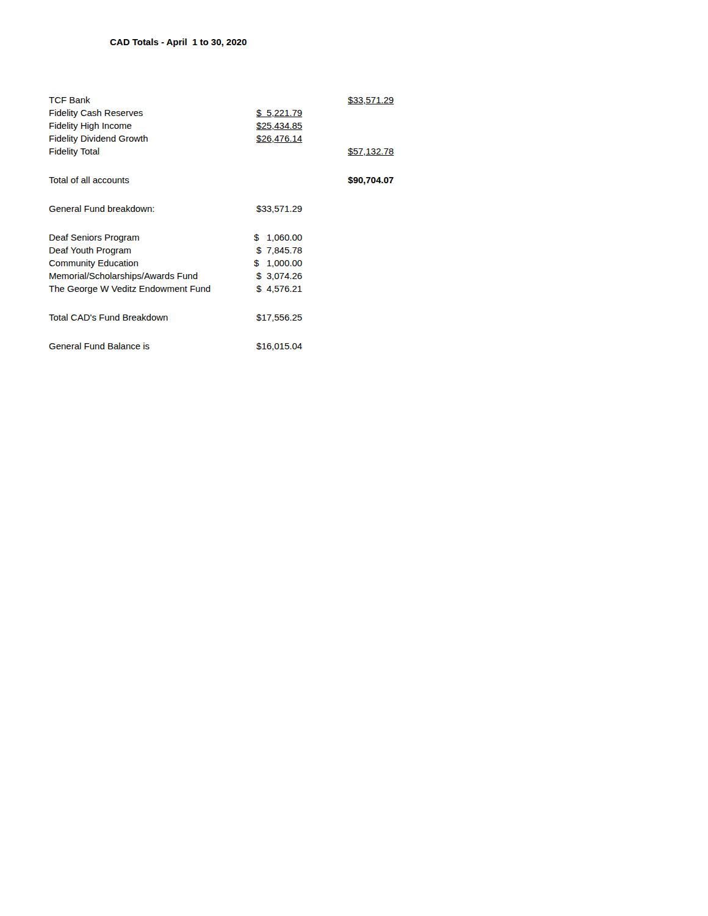CAD Totals - April 1 to 30, 2020
| TCF Bank | | $33,571.29 |
| Fidelity Cash Reserves | $ 5,221.79 | |
| Fidelity High Income | $25,434.85 | |
| Fidelity Dividend Growth | $26,476.14 | |
| Fidelity Total | | $57,132.78 |
| Total of all accounts | | $90,704.07 |
| General Fund breakdown: | $33,571.29 | |
| Deaf Seniors Program | $ 1,060.00 | |
| Deaf Youth Program | $ 7,845.78 | |
| Community Education | $ 1,000.00 | |
| Memorial/Scholarships/Awards Fund | $ 3,074.26 | |
| The George W Veditz Endowment Fund | $ 4,576.21 | |
| Total CAD's Fund Breakdown | $17,556.25 | |
| General Fund Balance is | $16,015.04 | |